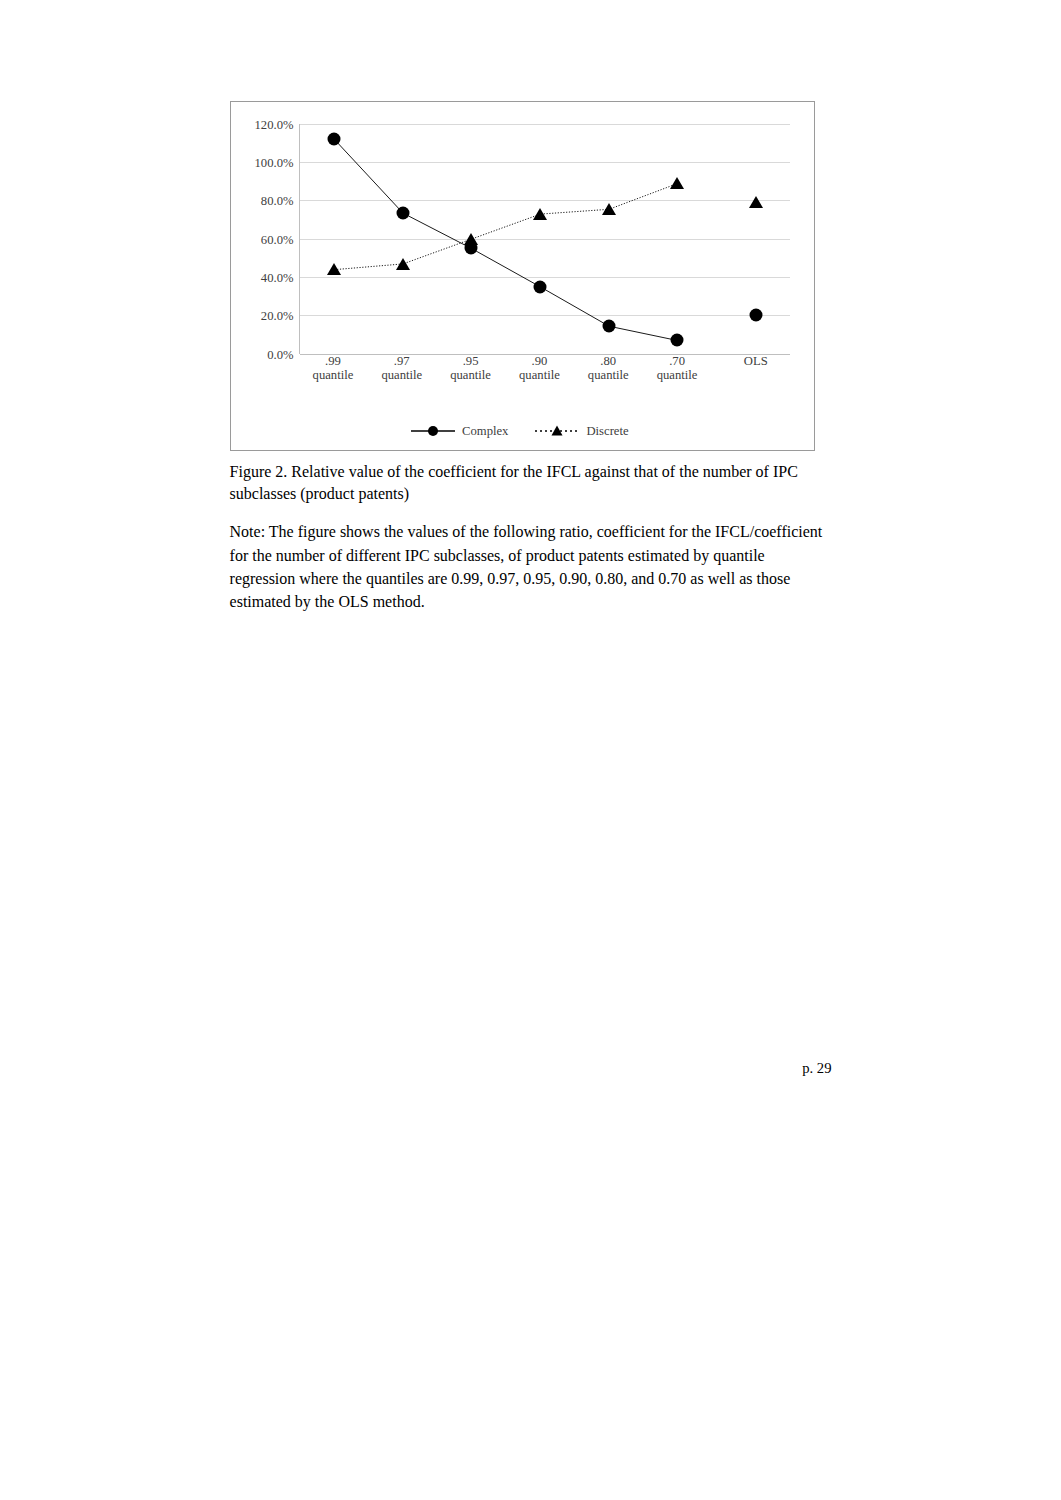120.0%
100.0%
80.0%
60.0%
40.0%
20.0%
0.0%
.99
quantile
.97
quantile
.95
quantile
.90
quantile
.80
quantile
.70
quantile
OLS
Complex
Discrete
Figure 2. Relative value of the coefficient for the IFCL against that of the number of IPC subclasses (product patents)
Note: The figure shows the values of the following ratio, coefficient for the IFCL/coefficient for the number of different IPC subclasses, of product patents estimated by quantile regression where the quantiles are 0.99, 0.97, 0.95, 0.90, 0.80, and 0.70 as well as those estimated by the OLS method.
p. 29